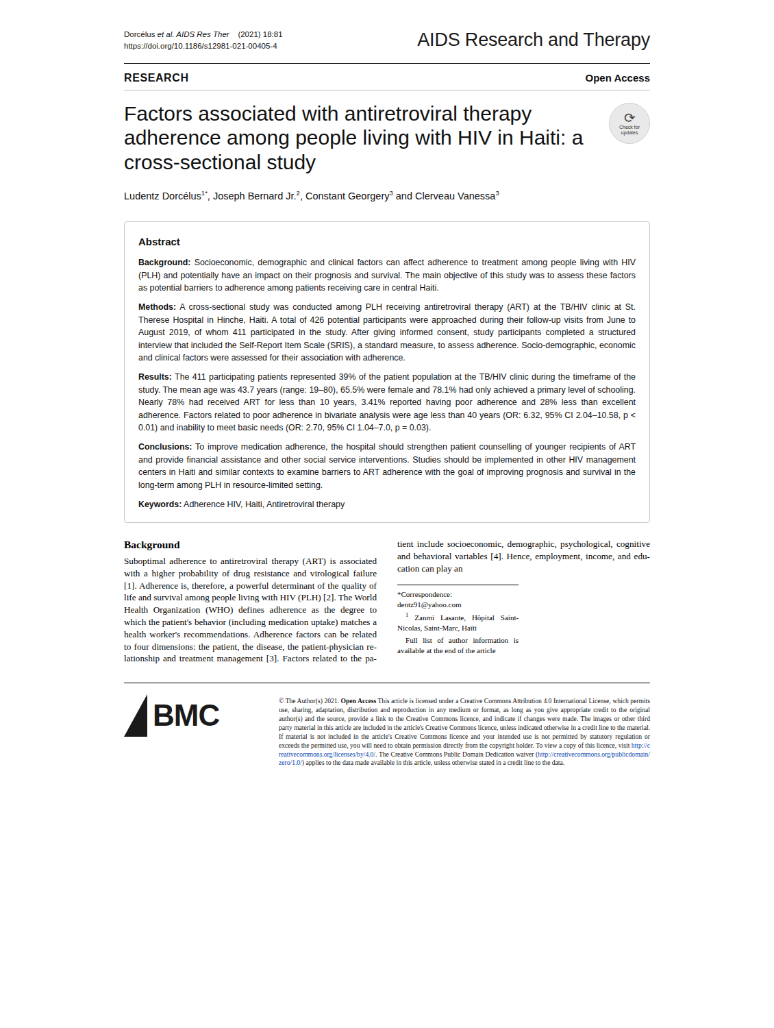Dorcélus et al. AIDS Res Ther (2021) 18:81 https://doi.org/10.1186/s12981-021-00405-4
AIDS Research and Therapy
RESEARCH
Open Access
Factors associated with antiretroviral therapy adherence among people living with HIV in Haiti: a cross-sectional study ⟳ Check for
updates
Ludentz Dorcélus1*, Joseph Bernard Jr.2, Constant Georgery3 and Clerveau Vanessa3
Abstract
Background: Socioeconomic, demographic and clinical factors can affect adherence to treatment among people living with HIV (PLH) and potentially have an impact on their prognosis and survival. The main objective of this study was to assess these factors as potential barriers to adherence among patients receiving care in central Haiti.
Methods: A cross-sectional study was conducted among PLH receiving antiretroviral therapy (ART) at the TB/HIV clinic at St. Therese Hospital in Hinche, Haiti. A total of 426 potential participants were approached during their follow-up visits from June to August 2019, of whom 411 participated in the study. After giving informed consent, study participants completed a structured interview that included the Self-Report Item Scale (SRIS), a standard measure, to assess adherence. Socio-demographic, economic and clinical factors were assessed for their association with adherence.
Results: The 411 participating patients represented 39% of the patient population at the TB/HIV clinic during the timeframe of the study. The mean age was 43.7 years (range: 19–80), 65.5% were female and 78.1% had only achieved a primary level of schooling. Nearly 78% had received ART for less than 10 years, 3.41% reported having poor adherence and 28% less than excellent adherence. Factors related to poor adherence in bivariate analysis were age less than 40 years (OR: 6.32, 95% CI 2.04–10.58, p < 0.01) and inability to meet basic needs (OR: 2.70, 95% CI 1.04–7.0, p = 0.03).
Conclusions: To improve medication adherence, the hospital should strengthen patient counselling of younger recipients of ART and provide financial assistance and other social service interventions. Studies should be implemented in other HIV management centers in Haiti and similar contexts to examine barriers to ART adherence with the goal of improving prognosis and survival in the long-term among PLH in resource-limited setting.
Keywords: Adherence HIV, Haiti, Antiretroviral therapy
Background
Suboptimal adherence to antiretroviral therapy (ART) is associated with a higher probability of drug resistance and virological failure [1]. Adherence is, therefore, a powerful determinant of the quality of life and survival among people living with HIV (PLH) [2]. The World Health Organization (WHO) defines adherence as the degree to which the patient's behavior (including medication uptake) matches a health worker's recommendations. Adherence factors can be related to four dimensions: the patient, the disease, the patient-physician relationship and treatment management [3]. Factors related to the patient include socioeconomic, demographic, psychological, cognitive and behavioral variables [4]. Hence, employment, income, and education can play an
*Correspondence: dentz91@yahoo.com
1 Zanmi Lasante, Hôpital Saint-Nicolas, Saint-Marc, Haïti
Full list of author information is available at the end of the article
BMC
© The Author(s) 2021. Open Access This article is licensed under a Creative Commons Attribution 4.0 International License, which permits use, sharing, adaptation, distribution and reproduction in any medium or format, as long as you give appropriate credit to the original author(s) and the source, provide a link to the Creative Commons licence, and indicate if changes were made. The images or other third party material in this article are included in the article's Creative Commons licence, unless indicated otherwise in a credit line to the material. If material is not included in the article's Creative Commons licence and your intended use is not permitted by statutory regulation or exceeds the permitted use, you will need to obtain permission directly from the copyright holder. To view a copy of this licence, visit http://creativecommons.org/licenses/by/4.0/. The Creative Commons Public Domain Dedication waiver (http://creativecommons.org/publicdomain/zero/1.0/) applies to the data made available in this article, unless otherwise stated in a credit line to the data.